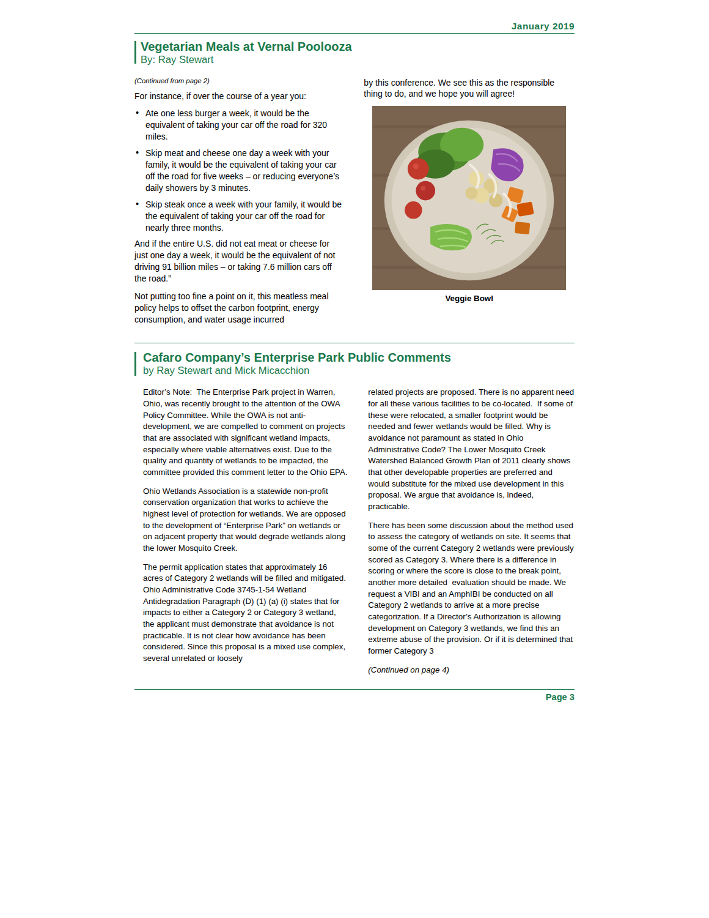January 2019
Vegetarian Meals at Vernal Poolooza
By: Ray Stewart
(Continued from page 2)
For instance, if over the course of a year you:
Ate one less burger a week, it would be the equivalent of taking your car off the road for 320 miles.
Skip meat and cheese one day a week with your family, it would be the equivalent of taking your car off the road for five weeks – or reducing everyone’s daily showers by 3 minutes.
Skip steak once a week with your family, it would be the equivalent of taking your car off the road for nearly three months.
And if the entire U.S. did not eat meat or cheese for just one day a week, it would be the equivalent of not driving 91 billion miles – or taking 7.6 million cars off the road.”
Not putting too fine a point on it, this meatless meal policy helps to offset the carbon footprint, energy consumption, and water usage incurred
by this conference. We see this as the responsible thing to do, and we hope you will agree!
Veggie Bowl
Cafaro Company’s Enterprise Park Public Comments
by Ray Stewart and Mick Micacchion
Editor’s Note: The Enterprise Park project in Warren, Ohio, was recently brought to the attention of the OWA Policy Committee. While the OWA is not anti-development, we are compelled to comment on projects that are associated with significant wetland impacts, especially where viable alternatives exist. Due to the quality and quantity of wetlands to be impacted, the committee provided this comment letter to the Ohio EPA.
Ohio Wetlands Association is a statewide non-profit conservation organization that works to achieve the highest level of protection for wetlands. We are opposed to the development of “Enterprise Park” on wetlands or on adjacent property that would degrade wetlands along the lower Mosquito Creek.
The permit application states that approximately 16 acres of Category 2 wetlands will be filled and mitigated. Ohio Administrative Code 3745-1-54 Wetland Antidegradation Paragraph (D) (1) (a) (i) states that for impacts to either a Category 2 or Category 3 wetland, the applicant must demonstrate that avoidance is not practicable. It is not clear how avoidance has been considered. Since this proposal is a mixed use complex, several unrelated or loosely
related projects are proposed. There is no apparent need for all these various facilities to be co-located. If some of these were relocated, a smaller footprint would be needed and fewer wetlands would be filled. Why is avoidance not paramount as stated in Ohio Administrative Code? The Lower Mosquito Creek Watershed Balanced Growth Plan of 2011 clearly shows that other developable properties are preferred and would substitute for the mixed use development in this proposal. We argue that avoidance is, indeed, practicable.
There has been some discussion about the method used to assess the category of wetlands on site. It seems that some of the current Category 2 wetlands were previously scored as Category 3. Where there is a difference in scoring or where the score is close to the break point, another more detailed evaluation should be made. We request a VIBI and an AmphIBI be conducted on all Category 2 wetlands to arrive at a more precise categorization. If a Director’s Authorization is allowing development on Category 3 wetlands, we find this an extreme abuse of the provision. Or if it is determined that former Category 3
(Continued on page 4)
Page 3